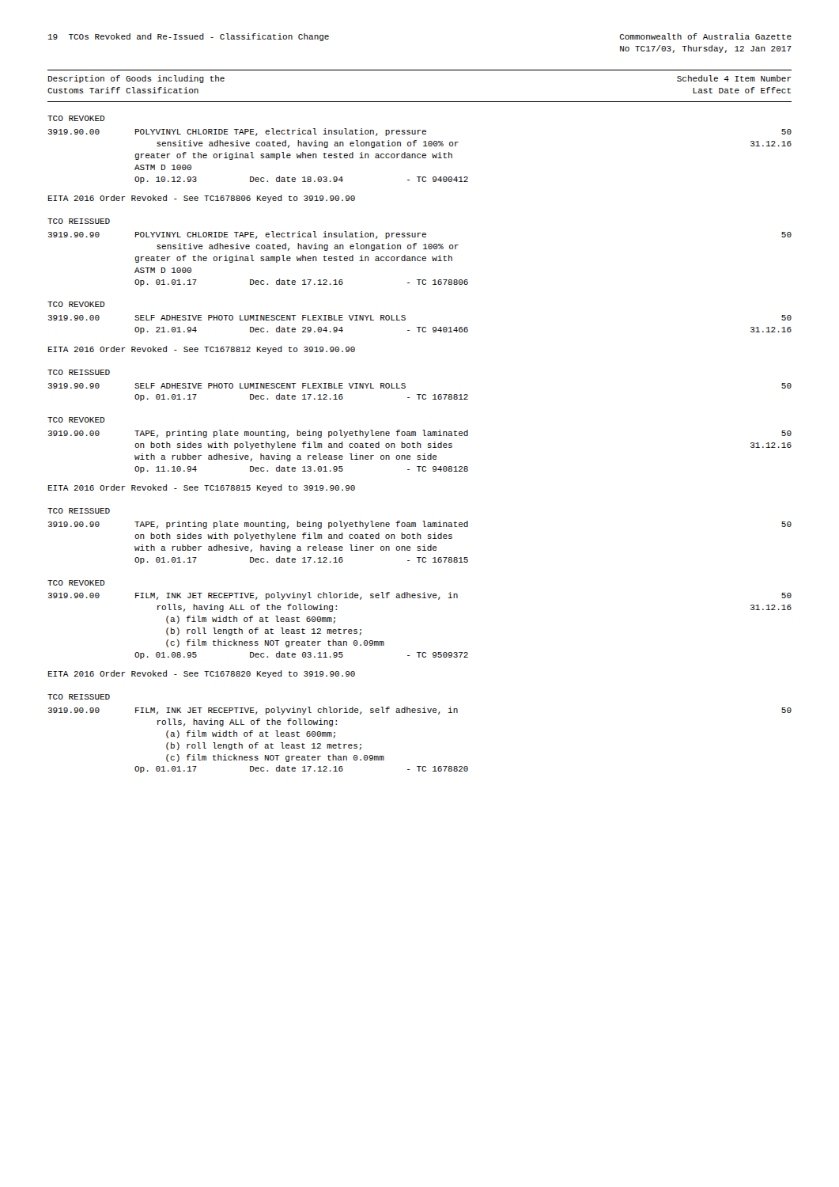19 TCOs Revoked and Re-Issued - Classification Change
Commonwealth of Australia Gazette
No TC17/03, Thursday, 12 Jan 2017
Description of Goods including the Customs Tariff Classification
Schedule 4 Item Number Last Date of Effect
TCO REVOKED
3919.90.00
POLYVINYL CHLORIDE TAPE, electrical insulation, pressure
sensitive adhesive coated, having an elongation of 100% or
greater of the original sample when tested in accordance with
ASTM D 1000
Op. 10.12.93 Dec. date 18.03.94 - TC 9400412
50 31.12.16
EITA 2016 Order Revoked - See TC1678806 Keyed to 3919.90.90
TCO REISSUED
3919.90.90
POLYVINYL CHLORIDE TAPE, electrical insulation, pressure
sensitive adhesive coated, having an elongation of 100% or
greater of the original sample when tested in accordance with
ASTM D 1000
Op. 01.01.17 Dec. date 17.12.16 - TC 1678806
50
TCO REVOKED
3919.90.00
SELF ADHESIVE PHOTO LUMINESCENT FLEXIBLE VINYL ROLLS
Op. 21.01.94 Dec. date 29.04.94 - TC 9401466
50 31.12.16
EITA 2016 Order Revoked - See TC1678812 Keyed to 3919.90.90
TCO REISSUED
3919.90.90
SELF ADHESIVE PHOTO LUMINESCENT FLEXIBLE VINYL ROLLS
Op. 01.01.17 Dec. date 17.12.16 - TC 1678812
50
TCO REVOKED
3919.90.00
TAPE, printing plate mounting, being polyethylene foam laminated
on both sides with polyethylene film and coated on both sides
with a rubber adhesive, having a release liner on one side
Op. 11.10.94 Dec. date 13.01.95 - TC 9408128
50 31.12.16
EITA 2016 Order Revoked - See TC1678815 Keyed to 3919.90.90
TCO REISSUED
3919.90.90
TAPE, printing plate mounting, being polyethylene foam laminated
on both sides with polyethylene film and coated on both sides
with a rubber adhesive, having a release liner on one side
Op. 01.01.17 Dec. date 17.12.16 - TC 1678815
50
TCO REVOKED
3919.90.00
FILM, INK JET RECEPTIVE, polyvinyl chloride, self adhesive, in
rolls, having ALL of the following:
(a) film width of at least 600mm;
(b) roll length of at least 12 metres;
(c) film thickness NOT greater than 0.09mm
Op. 01.08.95 Dec. date 03.11.95 - TC 9509372
50 31.12.16
EITA 2016 Order Revoked - See TC1678820 Keyed to 3919.90.90
TCO REISSUED
3919.90.90
FILM, INK JET RECEPTIVE, polyvinyl chloride, self adhesive, in
rolls, having ALL of the following:
(a) film width of at least 600mm;
(b) roll length of at least 12 metres;
(c) film thickness NOT greater than 0.09mm
Op. 01.01.17 Dec. date 17.12.16 - TC 1678820
50